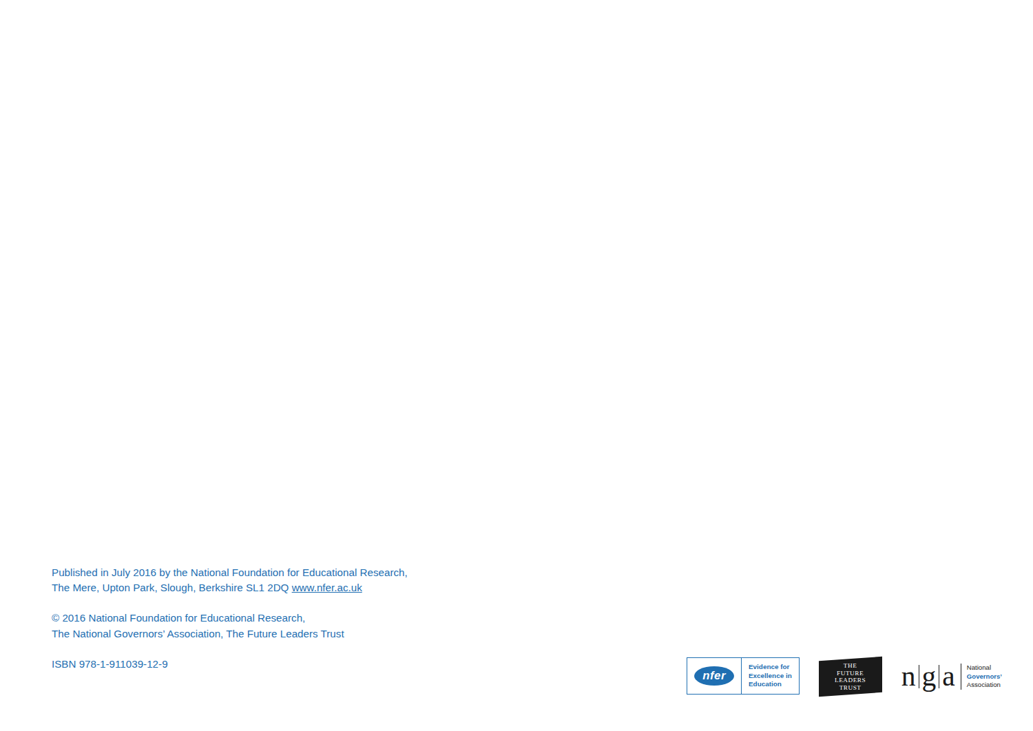Published in July 2016 by the National Foundation for Educational Research,
The Mere, Upton Park, Slough, Berkshire SL1 2DQ www.nfer.ac.uk
© 2016 National Foundation for Educational Research,
The National Governors’ Association, The Future Leaders Trust
ISBN 978-1-911039-12-9
nfer
Evidence for Excellence in Education
The
Future
Leaders
Trust
n g a
National
Governors’
Association